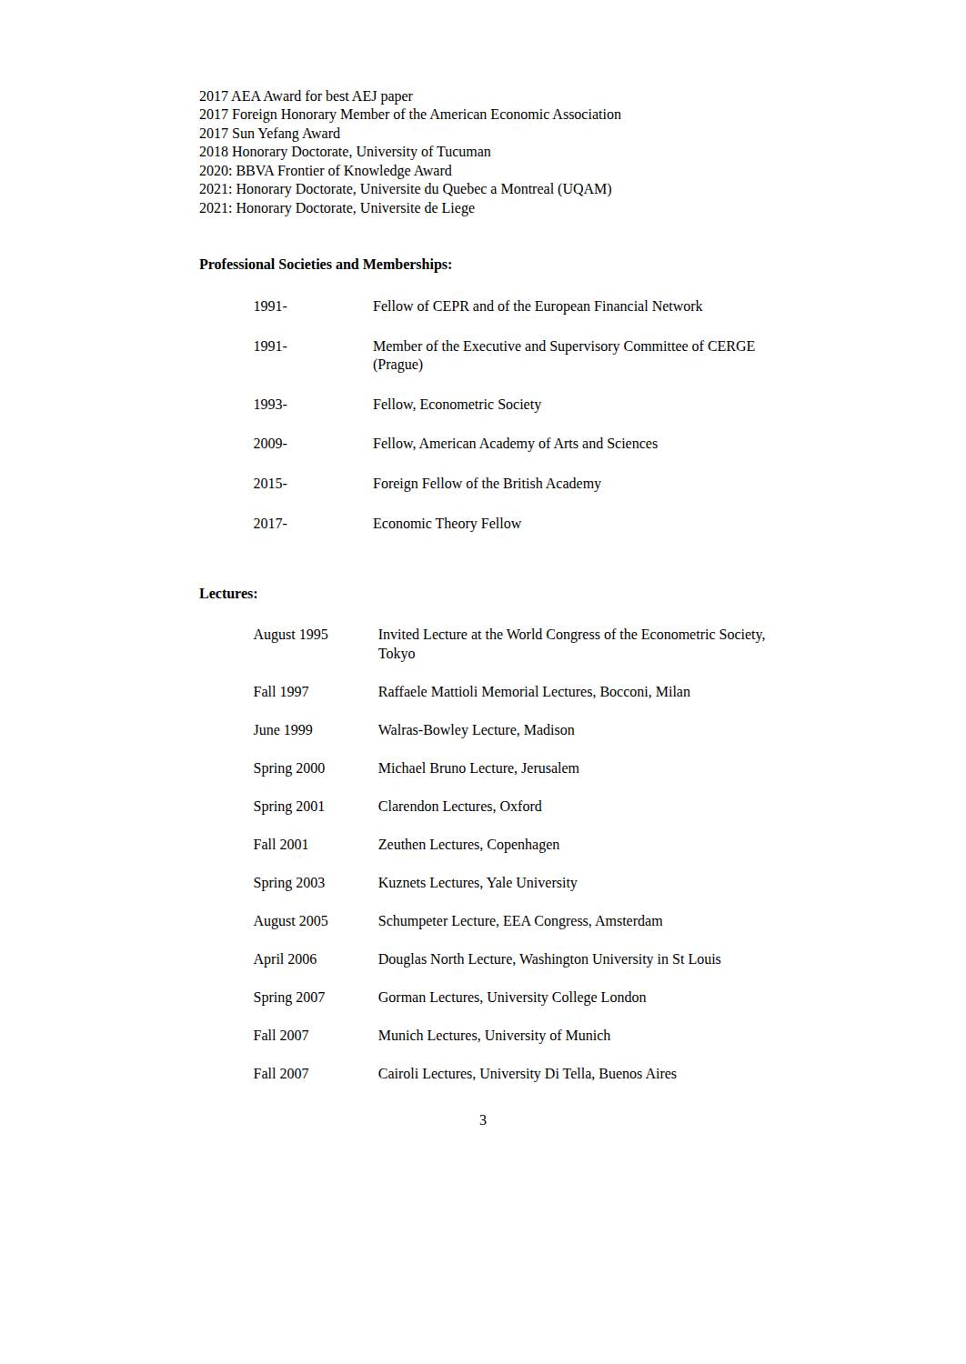2017 AEA Award for best AEJ paper
2017 Foreign Honorary Member of the American Economic Association
2017 Sun Yefang Award
2018 Honorary Doctorate, University of Tucuman
2020: BBVA Frontier of Knowledge Award
2021: Honorary Doctorate, Universite du Quebec a Montreal (UQAM)
2021: Honorary Doctorate, Universite de Liege
Professional Societies and Memberships:
| 1991- | Fellow of CEPR and of the European Financial Network |
| 1991- | Member of the Executive and Supervisory Committee of CERGE (Prague) |
| 1993- | Fellow, Econometric Society |
| 2009- | Fellow, American Academy of Arts and Sciences |
| 2015- | Foreign Fellow of the British Academy |
| 2017- | Economic Theory Fellow |
Lectures:
| August 1995 | Invited Lecture at the World Congress of the Econometric Society, Tokyo |
| Fall 1997 | Raffaele Mattioli Memorial Lectures, Bocconi, Milan |
| June 1999 | Walras-Bowley Lecture, Madison |
| Spring 2000 | Michael Bruno Lecture, Jerusalem |
| Spring 2001 | Clarendon Lectures, Oxford |
| Fall 2001 | Zeuthen Lectures, Copenhagen |
| Spring 2003 | Kuznets Lectures, Yale University |
| August 2005 | Schumpeter Lecture, EEA Congress, Amsterdam |
| April 2006 | Douglas North Lecture, Washington University in St Louis |
| Spring 2007 | Gorman Lectures, University College London |
| Fall 2007 | Munich Lectures, University of Munich |
| Fall 2007 | Cairoli Lectures, University Di Tella, Buenos Aires |
3